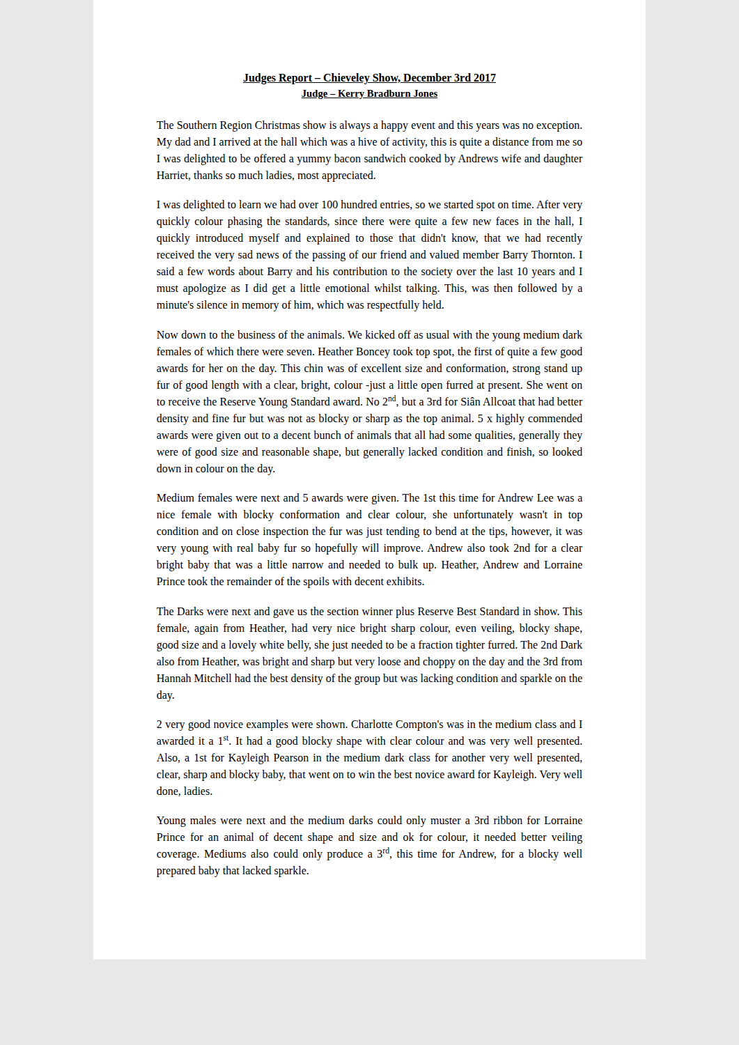Judges Report – Chieveley Show, December 3rd 2017
Judge – Kerry Bradburn Jones
The Southern Region Christmas show is always a happy event and this years was no exception. My dad and I arrived at the hall which was a hive of activity, this is quite a distance from me so I was delighted to be offered a yummy bacon sandwich cooked by Andrews wife and daughter Harriet, thanks so much ladies, most appreciated.
I was delighted to learn we had over 100 hundred entries, so we started spot on time. After very quickly colour phasing the standards, since there were quite a few new faces in the hall, I quickly introduced myself and explained to those that didn't know, that we had recently received the very sad news of the passing of our friend and valued member Barry Thornton. I said a few words about Barry and his contribution to the society over the last 10 years and I must apologize as I did get a little emotional whilst talking. This, was then followed by a minute's silence in memory of him, which was respectfully held.
Now down to the business of the animals. We kicked off as usual with the young medium dark females of which there were seven. Heather Boncey took top spot, the first of quite a few good awards for her on the day. This chin was of excellent size and conformation, strong stand up fur of good length with a clear, bright, colour -just a little open furred at present. She went on to receive the Reserve Young Standard award. No 2nd, but a 3rd for Siân Allcoat that had better density and fine fur but was not as blocky or sharp as the top animal. 5 x highly commended awards were given out to a decent bunch of animals that all had some qualities, generally they were of good size and reasonable shape, but generally lacked condition and finish, so looked down in colour on the day.
Medium females were next and 5 awards were given. The 1st this time for Andrew Lee was a nice female with blocky conformation and clear colour, she unfortunately wasn't in top condition and on close inspection the fur was just tending to bend at the tips, however, it was very young with real baby fur so hopefully will improve. Andrew also took 2nd for a clear bright baby that was a little narrow and needed to bulk up. Heather, Andrew and Lorraine Prince took the remainder of the spoils with decent exhibits.
The Darks were next and gave us the section winner plus Reserve Best Standard in show. This female, again from Heather, had very nice bright sharp colour, even veiling, blocky shape, good size and a lovely white belly, she just needed to be a fraction tighter furred. The 2nd Dark also from Heather, was bright and sharp but very loose and choppy on the day and the 3rd from Hannah Mitchell had the best density of the group but was lacking condition and sparkle on the day.
2 very good novice examples were shown. Charlotte Compton's was in the medium class and I awarded it a 1st. It had a good blocky shape with clear colour and was very well presented. Also, a 1st for Kayleigh Pearson in the medium dark class for another very well presented, clear, sharp and blocky baby, that went on to win the best novice award for Kayleigh. Very well done, ladies.
Young males were next and the medium darks could only muster a 3rd ribbon for Lorraine Prince for an animal of decent shape and size and ok for colour, it needed better veiling coverage. Mediums also could only produce a 3rd, this time for Andrew, for a blocky well prepared baby that lacked sparkle.